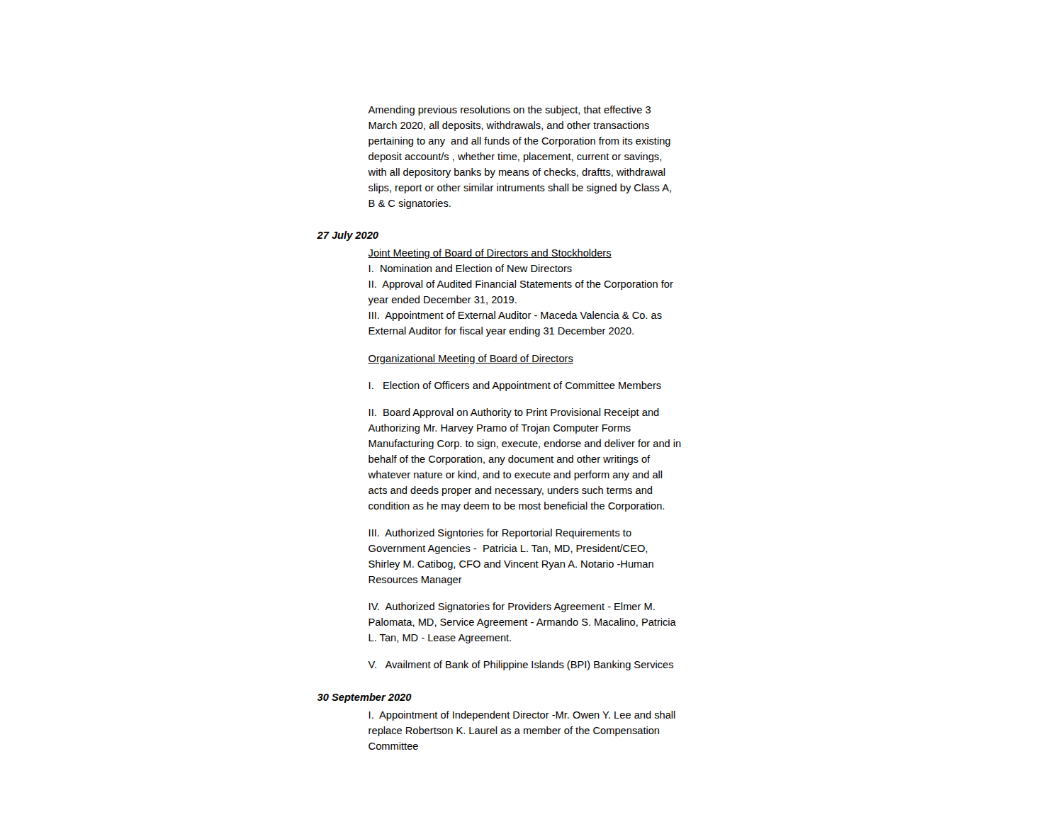Amending previous resolutions on the subject, that effective 3 March 2020, all deposits, withdrawals, and other transactions pertaining to any and all funds of the Corporation from its existing deposit account/s , whether time, placement, current or savings, with all depository banks by means of checks, draftts, withdrawal slips, report or other similar intruments shall be signed by Class A, B & C signatories.
27 July 2020
Joint Meeting of Board of Directors and Stockholders
I. Nomination and Election of New Directors
II. Approval of Audited Financial Statements of the Corporation for year ended December 31, 2019.
III. Appointment of External Auditor - Maceda Valencia & Co. as External Auditor for fiscal year ending 31 December 2020.
Organizational Meeting of Board of Directors
I. Election of Officers and Appointment of Committee Members
II. Board Approval on Authority to Print Provisional Receipt and Authorizing Mr. Harvey Pramo of Trojan Computer Forms Manufacturing Corp. to sign, execute, endorse and deliver for and in behalf of the Corporation, any document and other writings of whatever nature or kind, and to execute and perform any and all acts and deeds proper and necessary, unders such terms and condition as he may deem to be most beneficial the Corporation.
III. Authorized Signtories for Reportorial Requirements to Government Agencies - Patricia L. Tan, MD, President/CEO, Shirley M. Catibog, CFO and Vincent Ryan A. Notario -Human Resources Manager
IV. Authorized Signatories for Providers Agreement - Elmer M. Palomata, MD, Service Agreement - Armando S. Macalino, Patricia L. Tan, MD - Lease Agreement.
V. Availment of Bank of Philippine Islands (BPI) Banking Services
30 September 2020
I. Appointment of Independent Director -Mr. Owen Y. Lee and shall replace Robertson K. Laurel as a member of the Compensation Committee